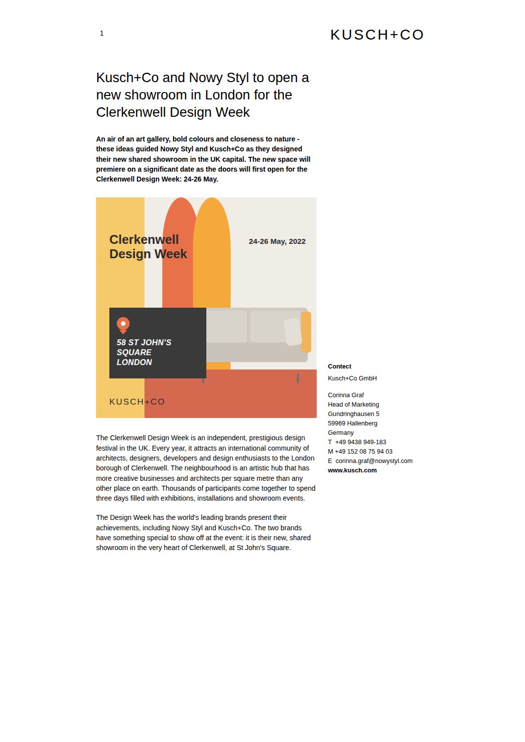1
KUSCH+CO
Kusch+Co and Nowy Styl to open a new showroom in London for the Clerkenwell Design Week
An air of an art gallery, bold colours and closeness to nature - these ideas guided Nowy Styl and Kusch+Co as they designed their new shared showroom in the UK capital. The new space will premiere on a significant date as the doors will first open for the Clerkenwell Design Week: 24-26 May.
Clerkenwell
Design Week
24-26 May, 2022
58 ST JOHN’S
SQUARE
LONDON
KUSCH+CO
The Clerkenwell Design Week is an independent, prestigious design festival in the UK. Every year, it attracts an international community of architects, designers, developers and design enthusiasts to the London borough of Clerkenwell. The neighbourhood is an artistic hub that has more creative businesses and architects per square metre than any other place on earth. Thousands of participants come together to spend three days filled with exhibitions, installations and showroom events.
The Design Week has the world's leading brands present their achievements, including Nowy Styl and Kusch+Co. The two brands have something special to show off at the event: it is their new, shared showroom in the very heart of Clerkenwell, at St John's Square.
Contect
Kusch+Co GmbH
Corinna Graf
Head of Marketing
Gundringhausen 5
59969 Hallenberg
Germany
T +49 9438 949-183
M +49 152 08 75 94 03
E corinna.graf@nowystyl.com
www.kusch.com